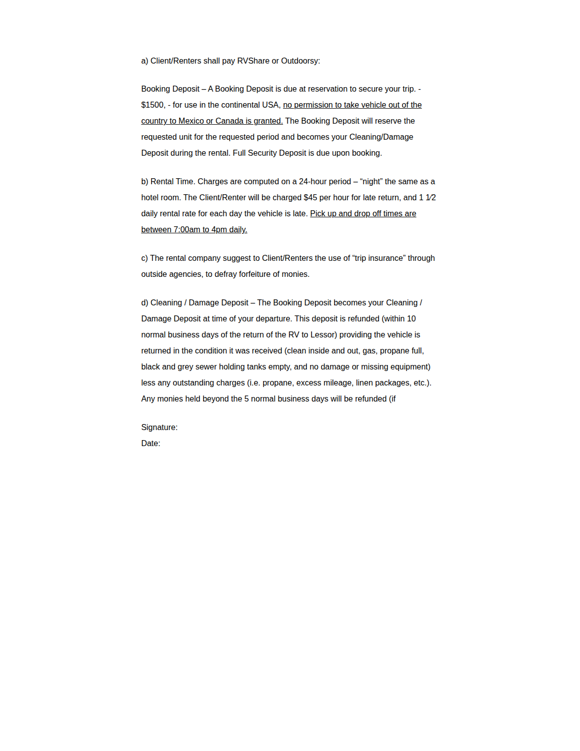a) Client/Renters shall pay RVShare or Outdoorsy:
Booking Deposit – A Booking Deposit is due at reservation to secure your trip. - $1500, - for use in the continental USA, no permission to take vehicle out of the country to Mexico or Canada is granted. The Booking Deposit will reserve the requested unit for the requested period and becomes your Cleaning/Damage Deposit during the rental. Full Security Deposit is due upon booking.
b) Rental Time. Charges are computed on a 24-hour period – “night” the same as a hotel room. The Client/Renter will be charged $45 per hour for late return, and 1 1⁄2 daily rental rate for each day the vehicle is late. Pick up and drop off times are between 7:00am to 4pm daily.
c) The rental company suggest to Client/Renters the use of “trip insurance” through outside agencies, to defray forfeiture of monies.
d) Cleaning / Damage Deposit – The Booking Deposit becomes your Cleaning / Damage Deposit at time of your departure. This deposit is refunded (within 10 normal business days of the return of the RV to Lessor) providing the vehicle is returned in the condition it was received (clean inside and out, gas, propane full, black and grey sewer holding tanks empty, and no damage or missing equipment) less any outstanding charges (i.e. propane, excess mileage, linen packages, etc.). Any monies held beyond the 5 normal business days will be refunded (if
Signature:
Date: